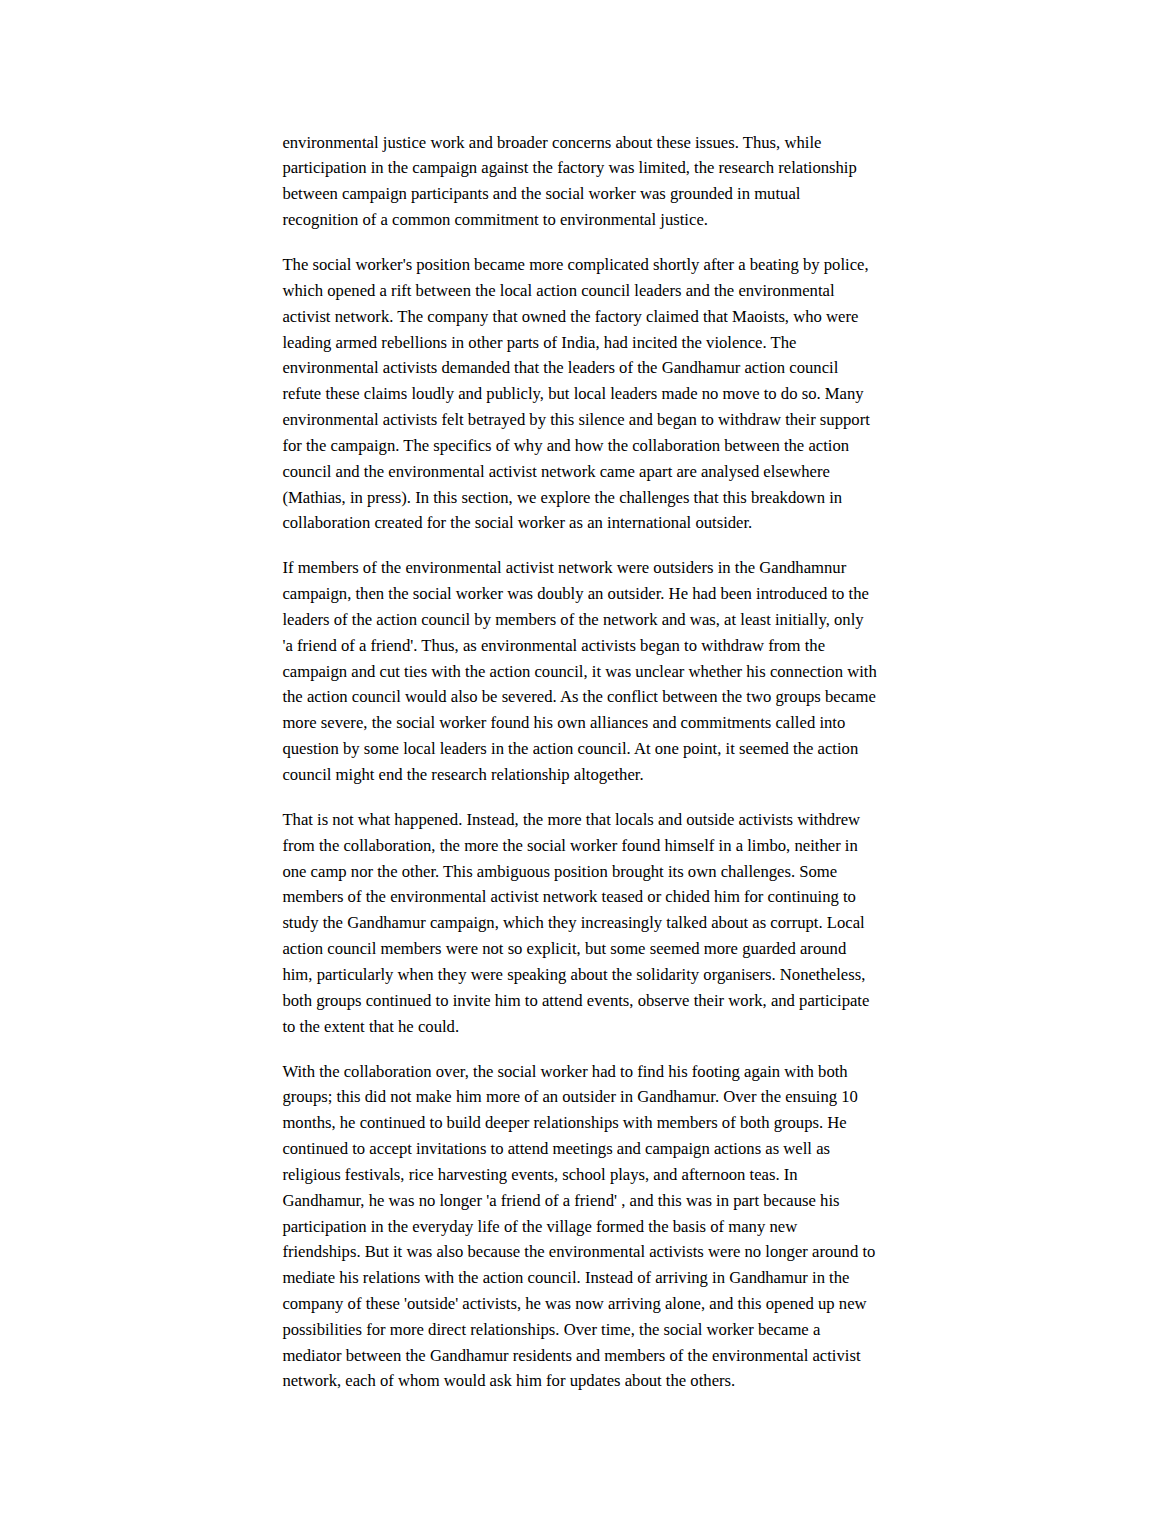environmental justice work and broader concerns about these issues. Thus, while participation in the campaign against the factory was limited, the research relationship between campaign participants and the social worker was grounded in mutual recognition of a common commitment to environmental justice.
The social worker's position became more complicated shortly after a beating by police, which opened a rift between the local action council leaders and the environmental activist network. The company that owned the factory claimed that Maoists, who were leading armed rebellions in other parts of India, had incited the violence. The environmental activists demanded that the leaders of the Gandhamur action council refute these claims loudly and publicly, but local leaders made no move to do so. Many environmental activists felt betrayed by this silence and began to withdraw their support for the campaign. The specifics of why and how the collaboration between the action council and the environmental activist network came apart are analysed elsewhere (Mathias, in press). In this section, we explore the challenges that this breakdown in collaboration created for the social worker as an international outsider.
If members of the environmental activist network were outsiders in the Gandhamnur campaign, then the social worker was doubly an outsider. He had been introduced to the leaders of the action council by members of the network and was, at least initially, only 'a friend of a friend'. Thus, as environmental activists began to withdraw from the campaign and cut ties with the action council, it was unclear whether his connection with the action council would also be severed. As the conflict between the two groups became more severe, the social worker found his own alliances and commitments called into question by some local leaders in the action council. At one point, it seemed the action council might end the research relationship altogether.
That is not what happened. Instead, the more that locals and outside activists withdrew from the collaboration, the more the social worker found himself in a limbo, neither in one camp nor the other. This ambiguous position brought its own challenges. Some members of the environmental activist network teased or chided him for continuing to study the Gandhamur campaign, which they increasingly talked about as corrupt. Local action council members were not so explicit, but some seemed more guarded around him, particularly when they were speaking about the solidarity organisers. Nonetheless, both groups continued to invite him to attend events, observe their work, and participate to the extent that he could.
With the collaboration over, the social worker had to find his footing again with both groups; this did not make him more of an outsider in Gandhamur. Over the ensuing 10 months, he continued to build deeper relationships with members of both groups. He continued to accept invitations to attend meetings and campaign actions as well as religious festivals, rice harvesting events, school plays, and afternoon teas. In Gandhamur, he was no longer 'a friend of a friend' , and this was in part because his participation in the everyday life of the village formed the basis of many new friendships. But it was also because the environmental activists were no longer around to mediate his relations with the action council. Instead of arriving in Gandhamur in the company of these 'outside' activists, he was now arriving alone, and this opened up new possibilities for more direct relationships. Over time, the social worker became a mediator between the Gandhamur residents and members of the environmental activist network, each of whom would ask him for updates about the others.